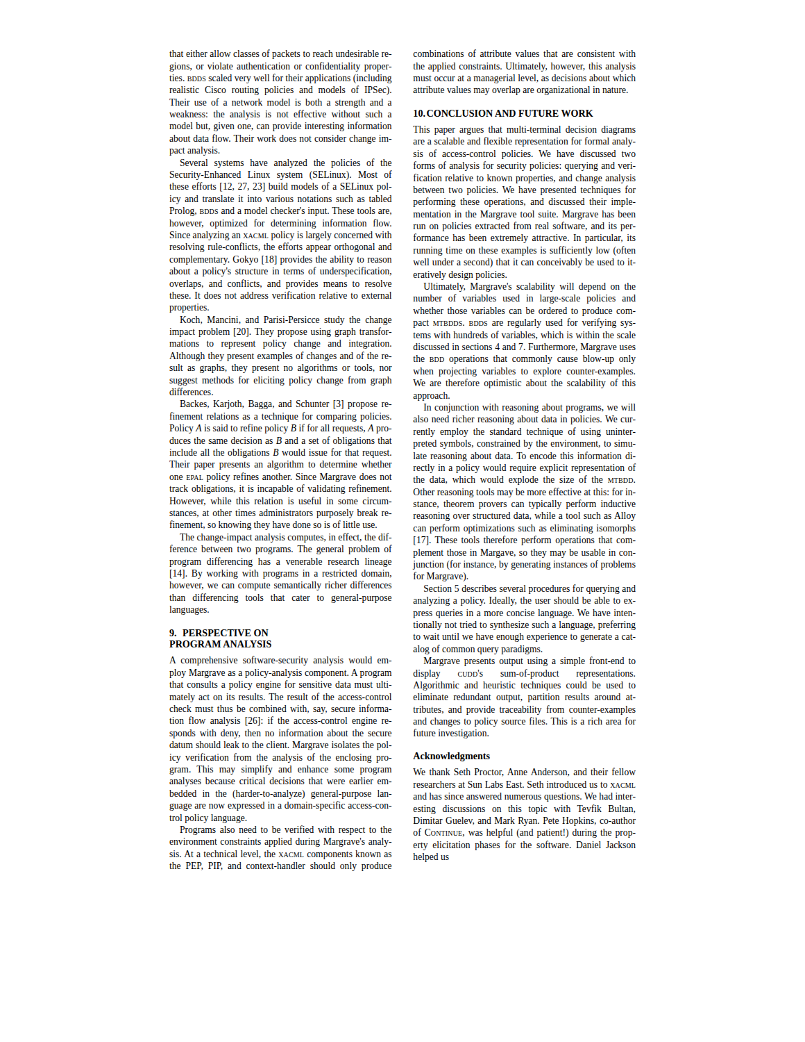that either allow classes of packets to reach undesirable regions, or violate authentication or confidentiality properties. bdds scaled very well for their applications (including realistic Cisco routing policies and models of IPSec). Their use of a network model is both a strength and a weakness: the analysis is not effective without such a model but, given one, can provide interesting information about data flow. Their work does not consider change impact analysis.
Several systems have analyzed the policies of the Security-Enhanced Linux system (SELinux). Most of these efforts [12, 27, 23] build models of a SELinux policy and translate it into various notations such as tabled Prolog, bdds and a model checker's input. These tools are, however, optimized for determining information flow. Since analyzing an xacml policy is largely concerned with resolving rule-conflicts, the efforts appear orthogonal and complementary. Gokyo [18] provides the ability to reason about a policy's structure in terms of underspecification, overlaps, and conflicts, and provides means to resolve these. It does not address verification relative to external properties.
Koch, Mancini, and Parisi-Persicce study the change impact problem [20]. They propose using graph transformations to represent policy change and integration. Although they present examples of changes and of the result as graphs, they present no algorithms or tools, nor suggest methods for eliciting policy change from graph differences.
Backes, Karjoth, Bagga, and Schunter [3] propose refinement relations as a technique for comparing policies. Policy A is said to refine policy B if for all requests, A produces the same decision as B and a set of obligations that include all the obligations B would issue for that request. Their paper presents an algorithm to determine whether one epal policy refines another. Since Margrave does not track obligations, it is incapable of validating refinement. However, while this relation is useful in some circumstances, at other times administrators purposely break refinement, so knowing they have done so is of little use.
The change-impact analysis computes, in effect, the difference between two programs. The general problem of program differencing has a venerable research lineage [14]. By working with programs in a restricted domain, however, we can compute semantically richer differences than differencing tools that cater to general-purpose languages.
9. PERSPECTIVE ON
PROGRAM ANALYSIS
A comprehensive software-security analysis would employ Margrave as a policy-analysis component. A program that consults a policy engine for sensitive data must ultimately act on its results. The result of the access-control check must thus be combined with, say, secure information flow analysis [26]: if the access-control engine responds with deny, then no information about the secure datum should leak to the client. Margrave isolates the policy verification from the analysis of the enclosing program. This may simplify and enhance some program analyses because critical decisions that were earlier embedded in the (harder-to-analyze) general-purpose language are now expressed in a domain-specific access-control policy language.
Programs also need to be verified with respect to the environment constraints applied during Margrave's analysis. At a technical level, the xacml components known as the PEP, PIP, and context-handler should only produce combinations of attribute values that are consistent with the applied constraints. Ultimately, however, this analysis must occur at a managerial level, as decisions about which attribute values may overlap are organizational in nature.
10. CONCLUSION AND FUTURE WORK
This paper argues that multi-terminal decision diagrams are a scalable and flexible representation for formal analysis of access-control policies. We have discussed two forms of analysis for security policies: querying and verification relative to known properties, and change analysis between two policies. We have presented techniques for performing these operations, and discussed their implementation in the Margrave tool suite. Margrave has been run on policies extracted from real software, and its performance has been extremely attractive. In particular, its running time on these examples is sufficiently low (often well under a second) that it can conceivably be used to iteratively design policies.
Ultimately, Margrave's scalability will depend on the number of variables used in large-scale policies and whether those variables can be ordered to produce compact mtbdds. bdds are regularly used for verifying systems with hundreds of variables, which is within the scale discussed in sections 4 and 7. Furthermore, Margrave uses the bdd operations that commonly cause blow-up only when projecting variables to explore counter-examples. We are therefore optimistic about the scalability of this approach.
In conjunction with reasoning about programs, we will also need richer reasoning about data in policies. We currently employ the standard technique of using uninterpreted symbols, constrained by the environment, to simulate reasoning about data. To encode this information directly in a policy would require explicit representation of the data, which would explode the size of the mtbdd. Other reasoning tools may be more effective at this: for instance, theorem provers can typically perform inductive reasoning over structured data, while a tool such as Alloy can perform optimizations such as eliminating isomorphs [17]. These tools therefore perform operations that complement those in Margave, so they may be usable in conjunction (for instance, by generating instances of problems for Margrave).
Section 5 describes several procedures for querying and analyzing a policy. Ideally, the user should be able to express queries in a more concise language. We have intentionally not tried to synthesize such a language, preferring to wait until we have enough experience to generate a catalog of common query paradigms.
Margrave presents output using a simple front-end to display cudd's sum-of-product representations. Algorithmic and heuristic techniques could be used to eliminate redundant output, partition results around attributes, and provide traceability from counter-examples and changes to policy source files. This is a rich area for future investigation.
Acknowledgments
We thank Seth Proctor, Anne Anderson, and their fellow researchers at Sun Labs East. Seth introduced us to xacml and has since answered numerous questions. We had interesting discussions on this topic with Tevfik Bultan, Dimitar Guelev, and Mark Ryan. Pete Hopkins, co-author of Continue, was helpful (and patient!) during the property elicitation phases for the software. Daniel Jackson helped us